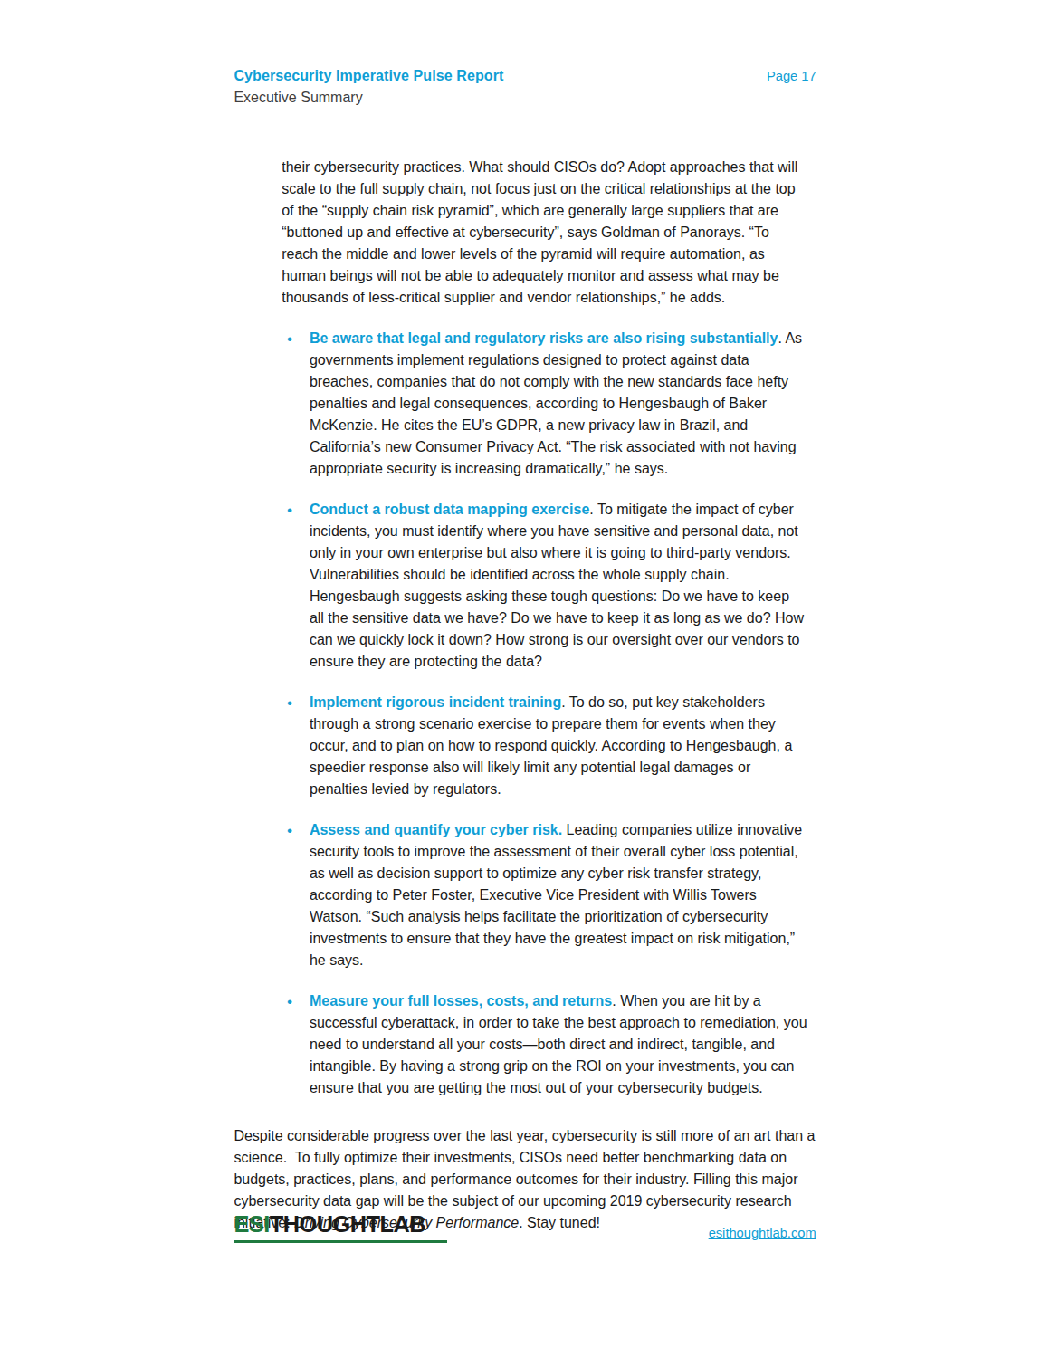Cybersecurity Imperative Pulse Report Executive Summary
Page 17
their cybersecurity practices. What should CISOs do? Adopt approaches that will scale to the full supply chain, not focus just on the critical relationships at the top of the “supply chain risk pyramid”, which are generally large suppliers that are “buttoned up and effective at cybersecurity”, says Goldman of Panorays. “To reach the middle and lower levels of the pyramid will require automation, as human beings will not be able to adequately monitor and assess what may be thousands of less-critical supplier and vendor relationships,” he adds.
Be aware that legal and regulatory risks are also rising substantially. As governments implement regulations designed to protect against data breaches, companies that do not comply with the new standards face hefty penalties and legal consequences, according to Hengesbaugh of Baker McKenzie. He cites the EU’s GDPR, a new privacy law in Brazil, and California’s new Consumer Privacy Act. “The risk associated with not having appropriate security is increasing dramatically,” he says.
Conduct a robust data mapping exercise. To mitigate the impact of cyber incidents, you must identify where you have sensitive and personal data, not only in your own enterprise but also where it is going to third-party vendors. Vulnerabilities should be identified across the whole supply chain. Hengesbaugh suggests asking these tough questions: Do we have to keep all the sensitive data we have? Do we have to keep it as long as we do? How can we quickly lock it down? How strong is our oversight over our vendors to ensure they are protecting the data?
Implement rigorous incident training. To do so, put key stakeholders through a strong scenario exercise to prepare them for events when they occur, and to plan on how to respond quickly. According to Hengesbaugh, a speedier response also will likely limit any potential legal damages or penalties levied by regulators.
Assess and quantify your cyber risk. Leading companies utilize innovative security tools to improve the assessment of their overall cyber loss potential, as well as decision support to optimize any cyber risk transfer strategy, according to Peter Foster, Executive Vice President with Willis Towers Watson. “Such analysis helps facilitate the prioritization of cybersecurity investments to ensure that they have the greatest impact on risk mitigation,” he says.
Measure your full losses, costs, and returns. When you are hit by a successful cyberattack, in order to take the best approach to remediation, you need to understand all your costs—both direct and indirect, tangible, and intangible. By having a strong grip on the ROI on your investments, you can ensure that you are getting the most out of your cybersecurity budgets.
Despite considerable progress over the last year, cybersecurity is still more of an art than a science. To fully optimize their investments, CISOs need better benchmarking data on budgets, practices, plans, and performance outcomes for their industry. Filling this major cybersecurity data gap will be the subject of our upcoming 2019 cybersecurity research initiative: Driving Cybersecurity Performance. Stay tuned!
ESI THOUGHT LAB
esithoughtlab.com